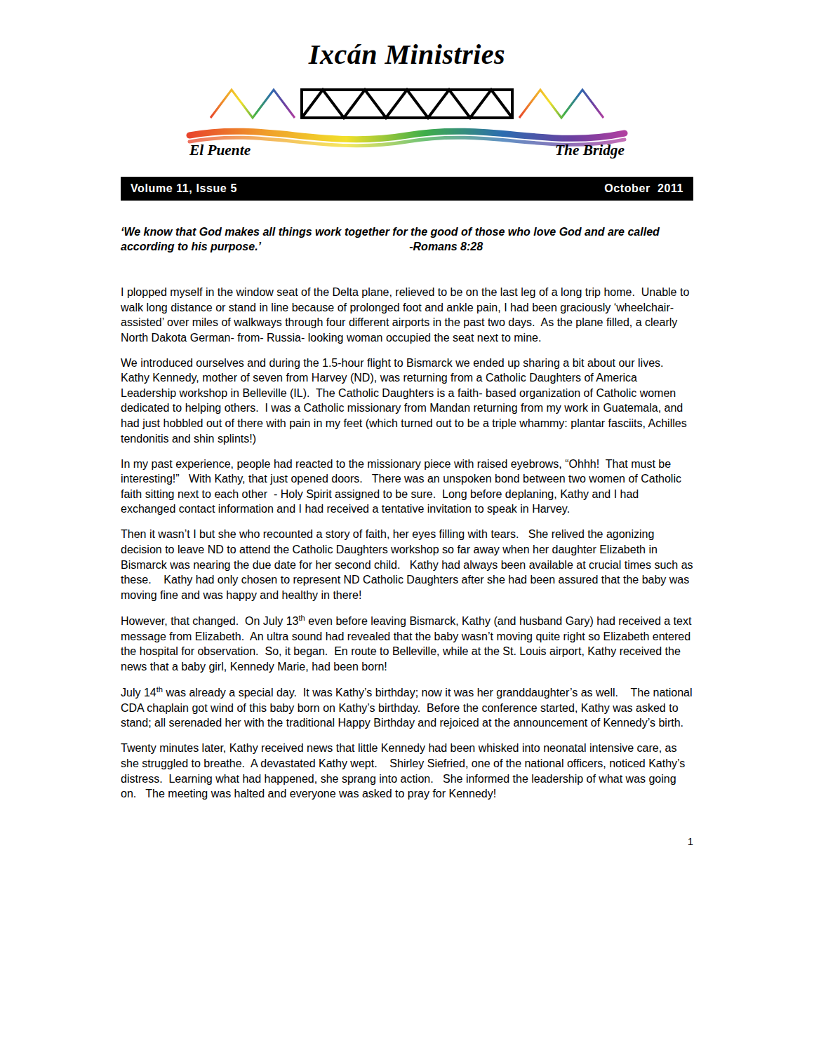Ixcán Ministries
El Puente The Bridge
Volume 11, Issue 5 October 2011
‘We know that God makes all things work together for the good of those who love God and are called according to his purpose.’-Romans 8:28
I plopped myself in the window seat of the Delta plane, relieved to be on the last leg of a long trip home. Unable to walk long distance or stand in line because of prolonged foot and ankle pain, I had been graciously ‘wheelchair-assisted’ over miles of walkways through four different airports in the past two days. As the plane filled, a clearly North Dakota German- from- Russia- looking woman occupied the seat next to mine.
We introduced ourselves and during the 1.5-hour flight to Bismarck we ended up sharing a bit about our lives. Kathy Kennedy, mother of seven from Harvey (ND), was returning from a Catholic Daughters of America Leadership workshop in Belleville (IL). The Catholic Daughters is a faith- based organization of Catholic women dedicated to helping others. I was a Catholic missionary from Mandan returning from my work in Guatemala, and had just hobbled out of there with pain in my feet (which turned out to be a triple whammy: plantar fasciits, Achilles tendonitis and shin splints!)
In my past experience, people had reacted to the missionary piece with raised eyebrows, “Ohhh! That must be interesting!” With Kathy, that just opened doors. There was an unspoken bond between two women of Catholic faith sitting next to each other - Holy Spirit assigned to be sure. Long before deplaning, Kathy and I had exchanged contact information and I had received a tentative invitation to speak in Harvey.
Then it wasn’t I but she who recounted a story of faith, her eyes filling with tears. She relived the agonizing decision to leave ND to attend the Catholic Daughters workshop so far away when her daughter Elizabeth in Bismarck was nearing the due date for her second child. Kathy had always been available at crucial times such as these. Kathy had only chosen to represent ND Catholic Daughters after she had been assured that the baby was moving fine and was happy and healthy in there!
However, that changed. On July 13th even before leaving Bismarck, Kathy (and husband Gary) had received a text message from Elizabeth. An ultra sound had revealed that the baby wasn’t moving quite right so Elizabeth entered the hospital for observation. So, it began. En route to Belleville, while at the St. Louis airport, Kathy received the news that a baby girl, Kennedy Marie, had been born!
July 14th was already a special day. It was Kathy’s birthday; now it was her granddaughter’s as well. The national CDA chaplain got wind of this baby born on Kathy’s birthday. Before the conference started, Kathy was asked to stand; all serenaded her with the traditional Happy Birthday and rejoiced at the announcement of Kennedy’s birth.
Twenty minutes later, Kathy received news that little Kennedy had been whisked into neonatal intensive care, as she struggled to breathe. A devastated Kathy wept. Shirley Siefried, one of the national officers, noticed Kathy’s distress. Learning what had happened, she sprang into action. She informed the leadership of what was going on. The meeting was halted and everyone was asked to pray for Kennedy!
1